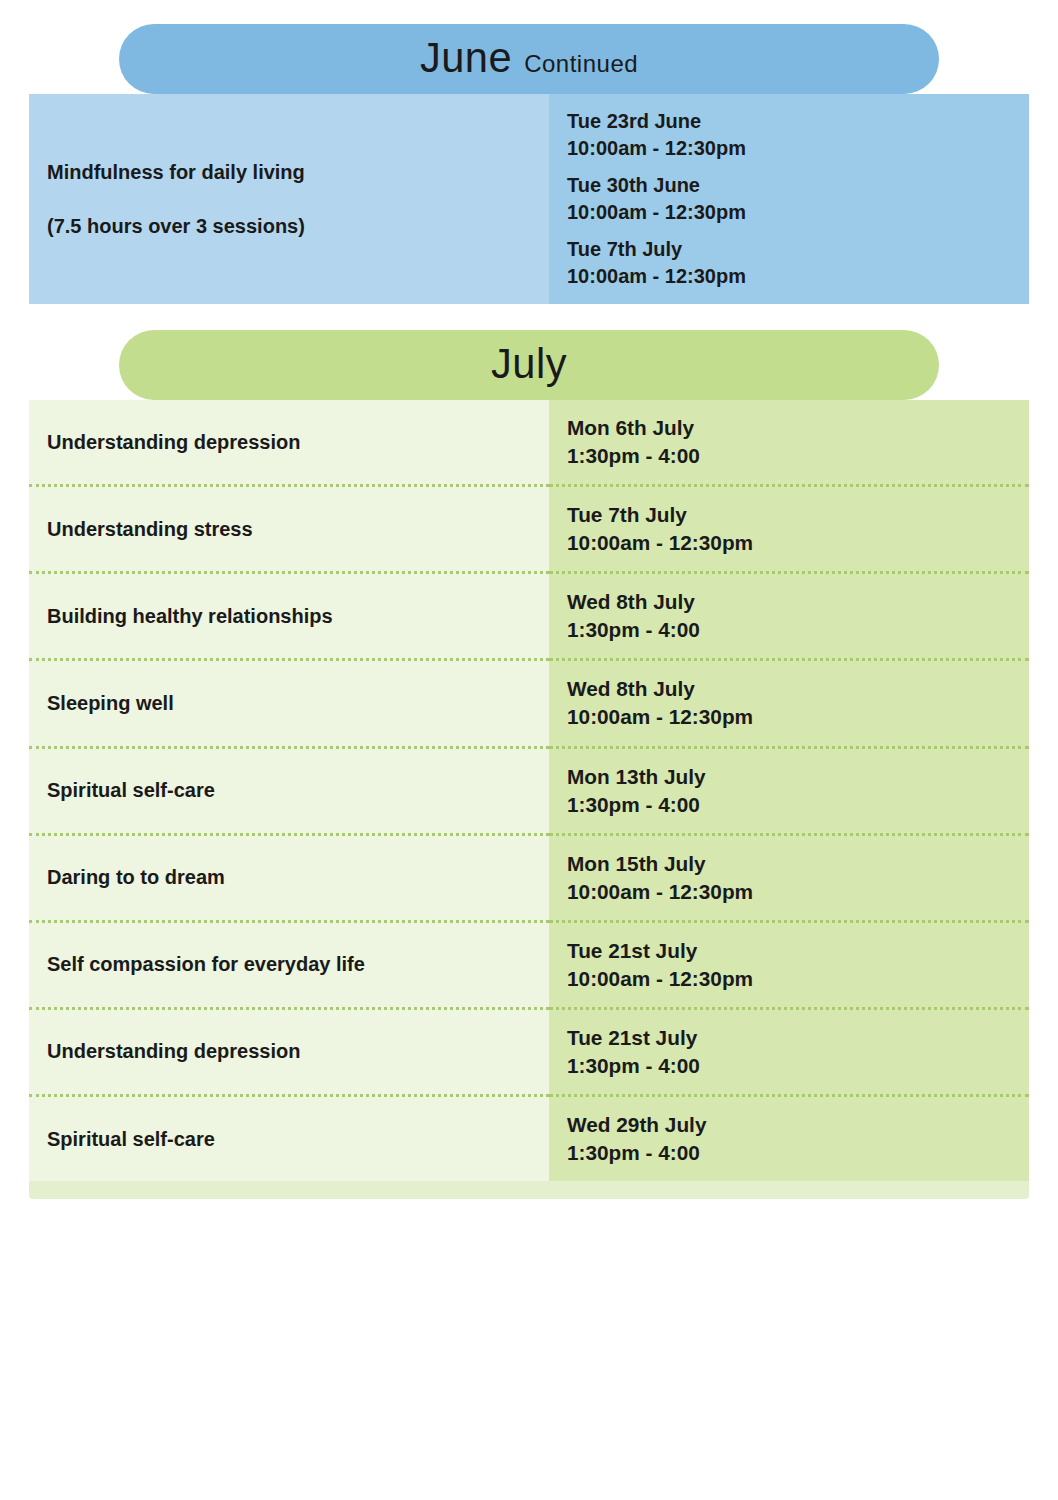June Continued
| Mindfulness for daily living (7.5 hours over 3 sessions) | Tue 23rd June 10:00am - 12:30pm Tue 30th June 10:00am - 12:30pm Tue 7th July 10:00am - 12:30pm |
July
| Understanding depression | Mon 6th July 1:30pm - 4:00 |
| Understanding stress | Tue 7th July 10:00am - 12:30pm |
| Building healthy relationships | Wed 8th July 1:30pm - 4:00 |
| Sleeping well | Wed 8th July 10:00am - 12:30pm |
| Spiritual self-care | Mon 13th July 1:30pm - 4:00 |
| Daring to to dream | Mon 15th July 10:00am - 12:30pm |
| Self compassion for everyday life | Tue 21st July 10:00am - 12:30pm |
| Understanding depression | Tue 21st July 1:30pm - 4:00 |
| Spiritual self-care | Wed 29th July 1:30pm - 4:00 |